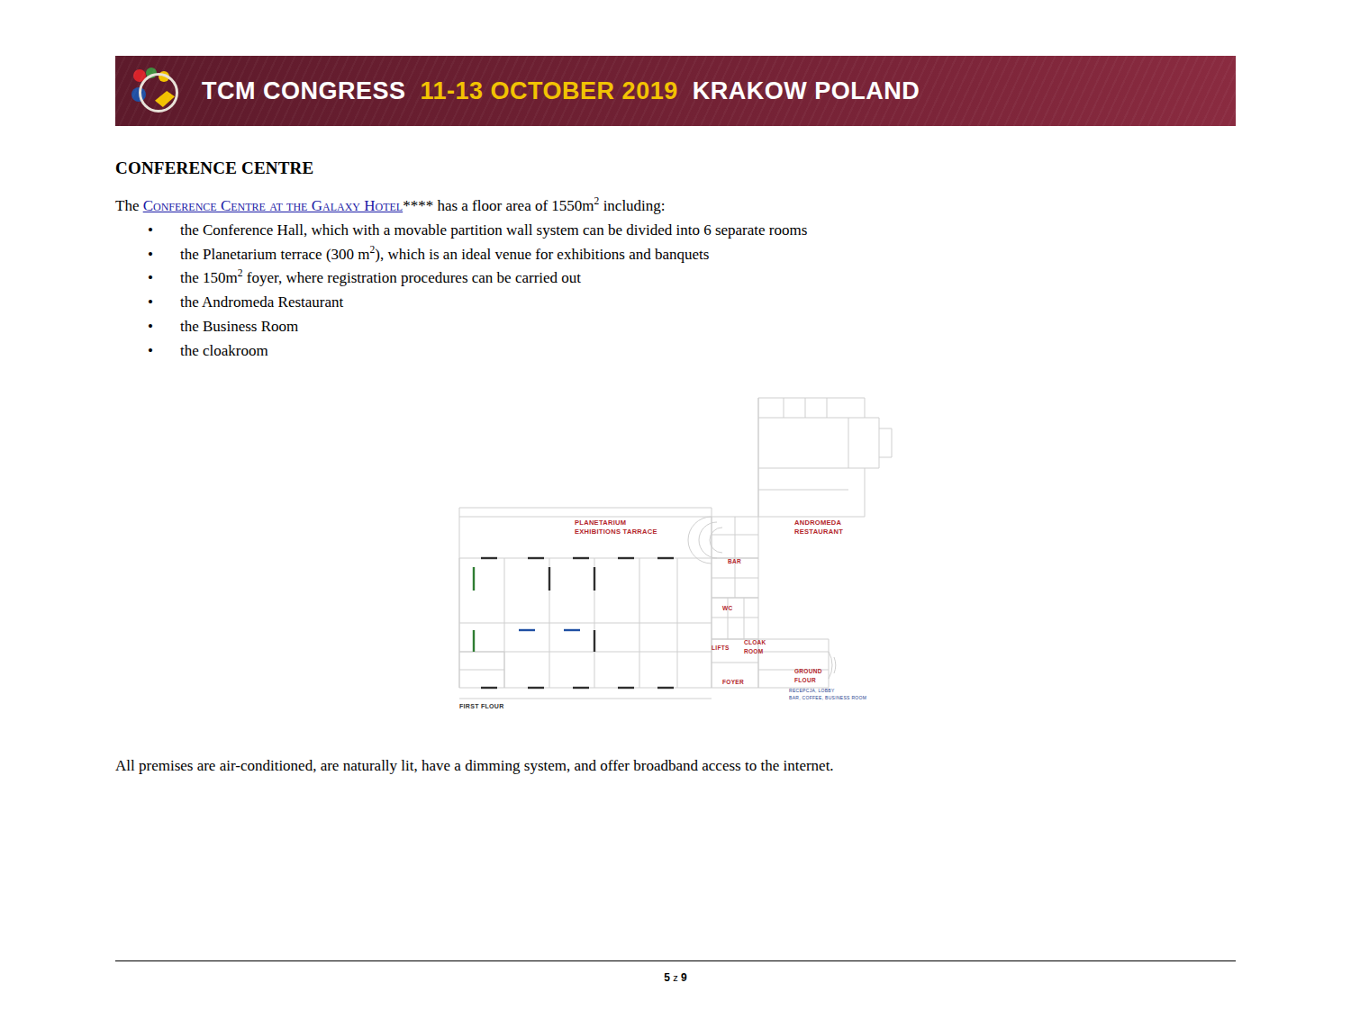TCM CONGRESS 11-13 OCTOBER 2019 KRAKOW POLAND
CONFERENCE CENTRE
The Conference Centre at the Galaxy Hotel**** has a floor area of 1550m2 including:
the Conference Hall, which with a movable partition wall system can be divided into 6 separate rooms
the Planetarium terrace (300 m2), which is an ideal venue for exhibitions and banquets
the 150m2 foyer, where registration procedures can be carried out
the Andromeda Restaurant
the Business Room
the cloakroom
PLANETARIUM EXHIBITIONS TARRACE ANDROMEDA RESTAURANT BAR WC LIFTS CLOAK ROOM FOYER GROUND FLOUR RECEPCJA, LOBBY BAR, COFFEE, BUSINESS ROOM FIRST FLOUR
All premises are air-conditioned, are naturally lit, have a dimming system, and offer broadband access to the internet.
5 z 9